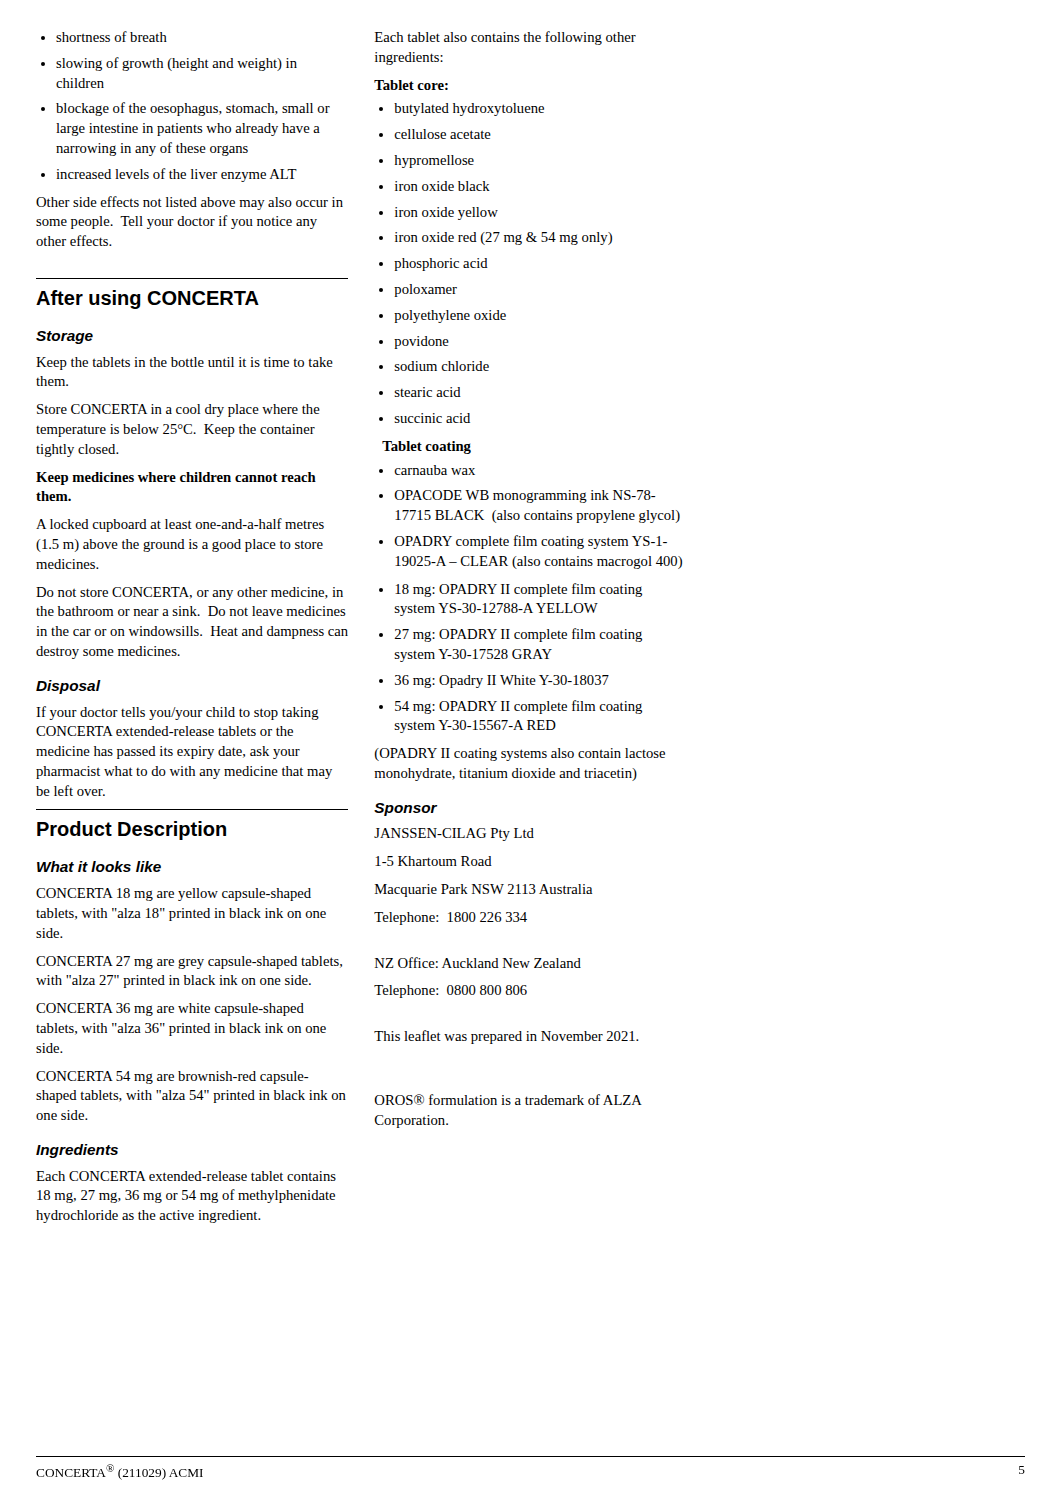shortness of breath
slowing of growth (height and weight) in children
blockage of the oesophagus, stomach, small or large intestine in patients who already have a narrowing in any of these organs
increased levels of the liver enzyme ALT
Other side effects not listed above may also occur in some people. Tell your doctor if you notice any other effects.
After using CONCERTA
Storage
Keep the tablets in the bottle until it is time to take them.
Store CONCERTA in a cool dry place where the temperature is below 25°C. Keep the container tightly closed.
Keep medicines where children cannot reach them.
A locked cupboard at least one-and-a-half metres (1.5 m) above the ground is a good place to store medicines.
Do not store CONCERTA, or any other medicine, in the bathroom or near a sink. Do not leave medicines in the car or on windowsills. Heat and dampness can destroy some medicines.
Disposal
If your doctor tells you/your child to stop taking CONCERTA extended-release tablets or the medicine has passed its expiry date, ask your pharmacist what to do with any medicine that may be left over.
Product Description
What it looks like
CONCERTA 18 mg are yellow capsule-shaped tablets, with "alza 18" printed in black ink on one side.
CONCERTA 27 mg are grey capsule-shaped tablets, with "alza 27" printed in black ink on one side.
CONCERTA 36 mg are white capsule-shaped tablets, with "alza 36" printed in black ink on one side.
CONCERTA 54 mg are brownish-red capsule-shaped tablets, with "alza 54" printed in black ink on one side.
Ingredients
Each CONCERTA extended-release tablet contains 18 mg, 27 mg, 36 mg or 54 mg of methylphenidate hydrochloride as the active ingredient.
Each tablet also contains the following other ingredients:
Tablet core:
butylated hydroxytoluene
cellulose acetate
hypromellose
iron oxide black
iron oxide yellow
iron oxide red (27 mg & 54 mg only)
phosphoric acid
poloxamer
polyethylene oxide
povidone
sodium chloride
stearic acid
succinic acid
Tablet coating
carnauba wax
OPACODE WB monogramming ink NS-78-17715 BLACK (also contains propylene glycol)
OPADRY complete film coating system YS-1-19025-A – CLEAR (also contains macrogol 400)
18 mg: OPADRY II complete film coating system YS-30-12788-A YELLOW
27 mg: OPADRY II complete film coating system Y-30-17528 GRAY
36 mg: Opadry II White Y-30-18037
54 mg: OPADRY II complete film coating system Y-30-15567-A RED
(OPADRY II coating systems also contain lactose monohydrate, titanium dioxide and triacetin)
Sponsor
JANSSEN-CILAG Pty Ltd
1-5 Khartoum Road
Macquarie Park NSW 2113 Australia
Telephone: 1800 226 334
NZ Office: Auckland New Zealand
Telephone: 0800 800 806
This leaflet was prepared in November 2021.
OROS® formulation is a trademark of ALZA Corporation.
CONCERTA® (211029) ACMI 5